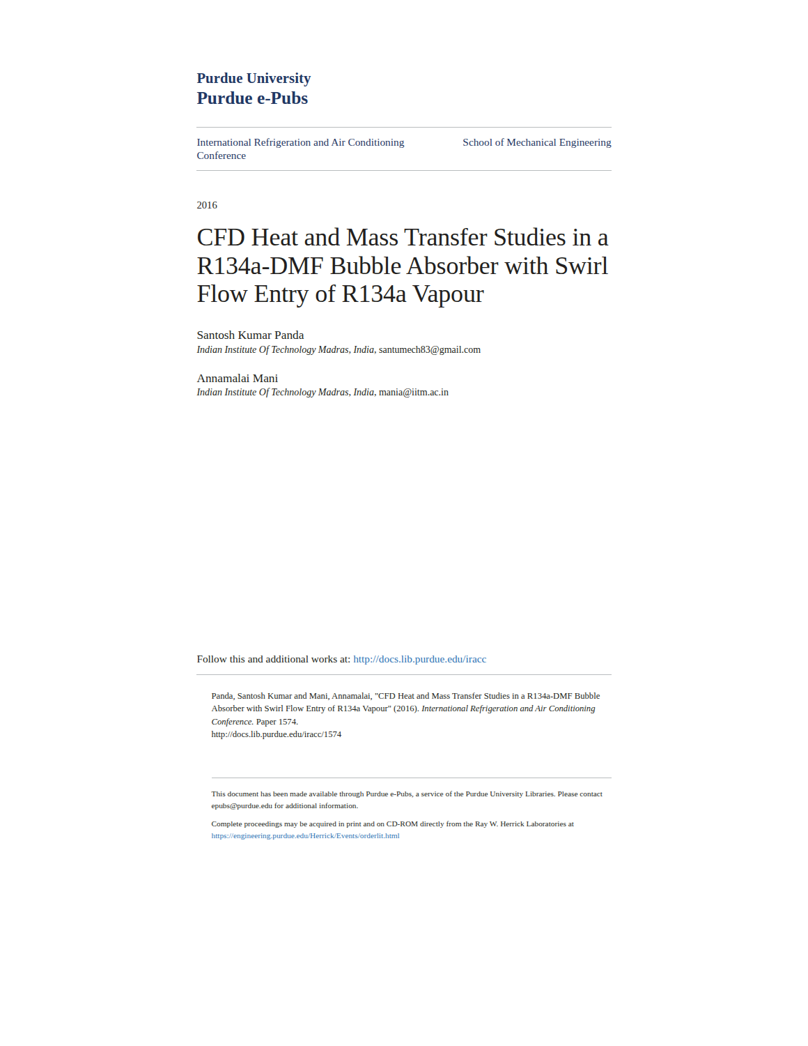Purdue University
Purdue e-Pubs
International Refrigeration and Air Conditioning Conference
School of Mechanical Engineering
2016
CFD Heat and Mass Transfer Studies in a R134a-DMF Bubble Absorber with Swirl Flow Entry of R134a Vapour
Santosh Kumar Panda
Indian Institute Of Technology Madras, India, santumech83@gmail.com
Annamalai Mani
Indian Institute Of Technology Madras, India, mania@iitm.ac.in
Follow this and additional works at: http://docs.lib.purdue.edu/iracc
Panda, Santosh Kumar and Mani, Annamalai, "CFD Heat and Mass Transfer Studies in a R134a-DMF Bubble Absorber with Swirl Flow Entry of R134a Vapour" (2016). International Refrigeration and Air Conditioning Conference. Paper 1574.
http://docs.lib.purdue.edu/iracc/1574
This document has been made available through Purdue e-Pubs, a service of the Purdue University Libraries. Please contact epubs@purdue.edu for additional information.
Complete proceedings may be acquired in print and on CD-ROM directly from the Ray W. Herrick Laboratories at https://engineering.purdue.edu/Herrick/Events/orderlit.html